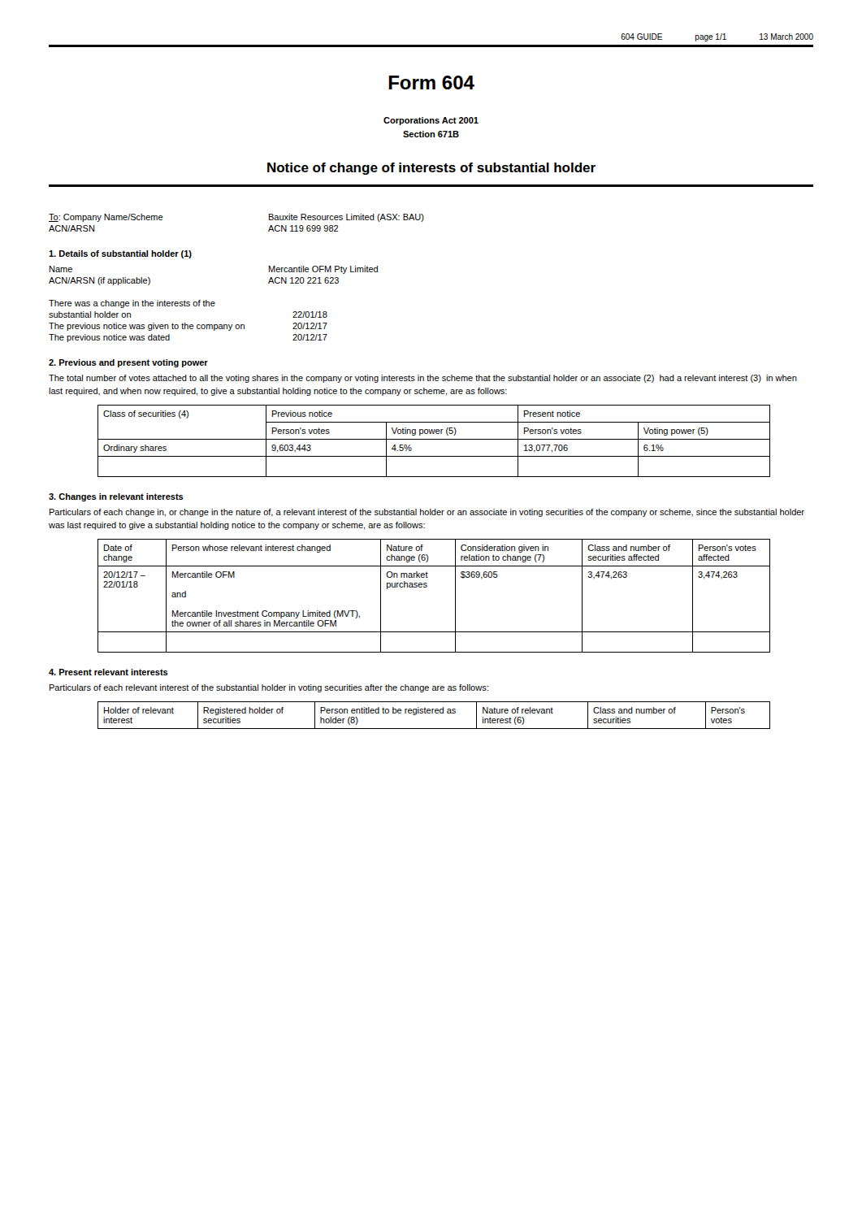604 GUIDE page 1/1 13 March 2000
Form 604
Corporations Act 2001
Section 671B
Notice of change of interests of substantial holder
| To : Company Name/Scheme | Bauxite Resources Limited (ASX: BAU) |
| ACN/ARSN | ACN 119 699 982 |
1. Details of substantial holder (1)
| Name | Mercantile OFM Pty Limited |
| ACN/ARSN (if applicable) | ACN 120 221 623 |
| There was a change in the interests of the | |
| substantial holder on | 22/01/18 |
| The previous notice was given to the company on | 20/12/17 |
| The previous notice was dated | 20/12/17 |
2. Previous and present voting power
The total number of votes attached to all the voting shares in the company or voting interests in the scheme that the substantial holder or an associate (2) had a relevant interest (3) in when last required, and when now required, to give a substantial holding notice to the company or scheme, are as follows:
| Class of securities (4) | Previous notice | Present notice |
| --- | --- | --- |
| Person's votes | Voting power (5) | Person's votes | Voting power (5) |
| Ordinary shares | 9,603,443 | 4.5% | 13,077,706 | 6.1% |
3. Changes in relevant interests
Particulars of each change in, or change in the nature of, a relevant interest of the substantial holder or an associate in voting securities of the company or scheme, since the substantial holder was last required to give a substantial holding notice to the company or scheme, are as follows:
| Date of change | Person whose relevant interest changed | Nature of change (6) | Consideration given in relation to change (7) | Class and number of securities affected | Person's votes affected |
| --- | --- | --- | --- | --- | --- |
| 20/12/17 – 22/01/18 | Mercantile OFM and Mercantile Investment Company Limited (MVT), the owner of all shares in Mercantile OFM | On market purchases | $369,605 | 3,474,263 | 3,474,263 |
4. Present relevant interests
Particulars of each relevant interest of the substantial holder in voting securities after the change are as follows:
| Holder of relevant interest | Registered holder of securities | Person entitled to be registered as holder (8) | Nature of relevant interest (6) | Class and number of securities | Person's votes |
| --- | --- | --- | --- | --- | --- |